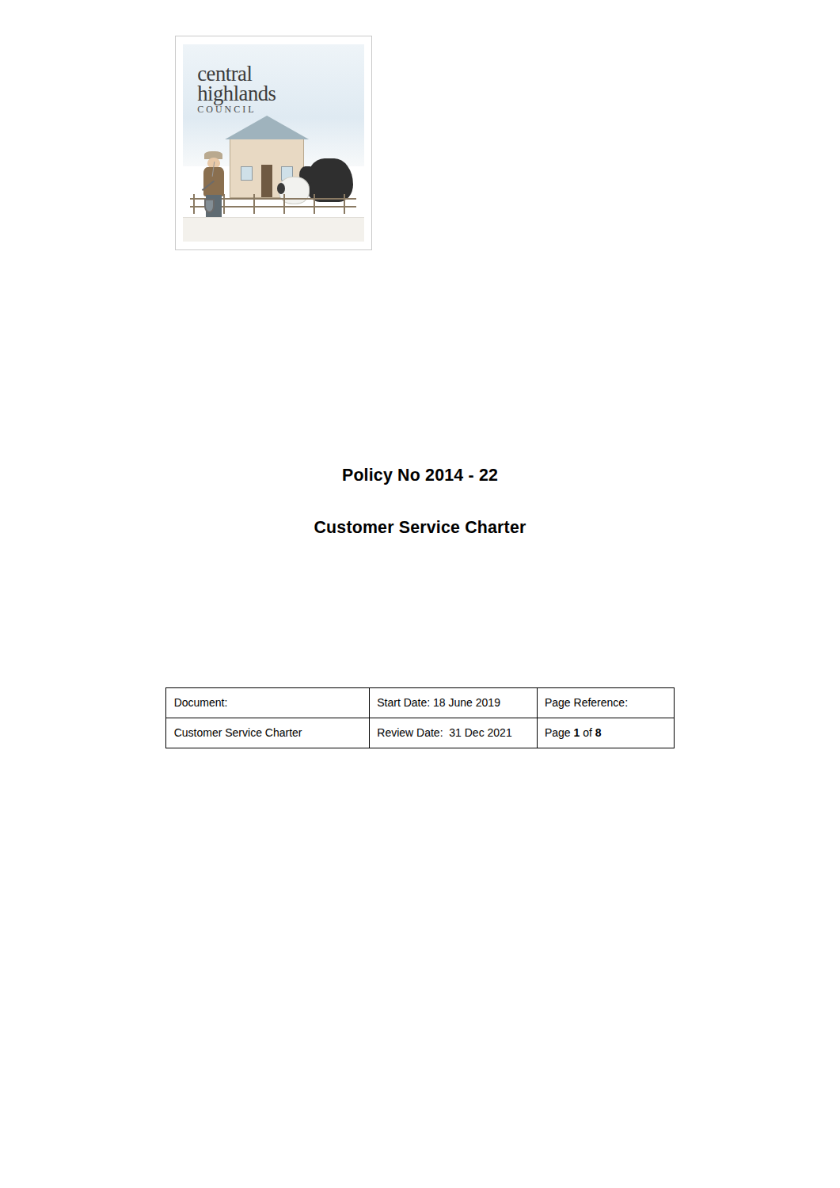central highlands COUNCIL
Policy No 2014 - 22
Customer Service Charter
| Document: | Start Date: 18 June 2019 | Page Reference: |
| Customer Service Charter | Review Date: 31 Dec 2021 | Page 1 of 8 |